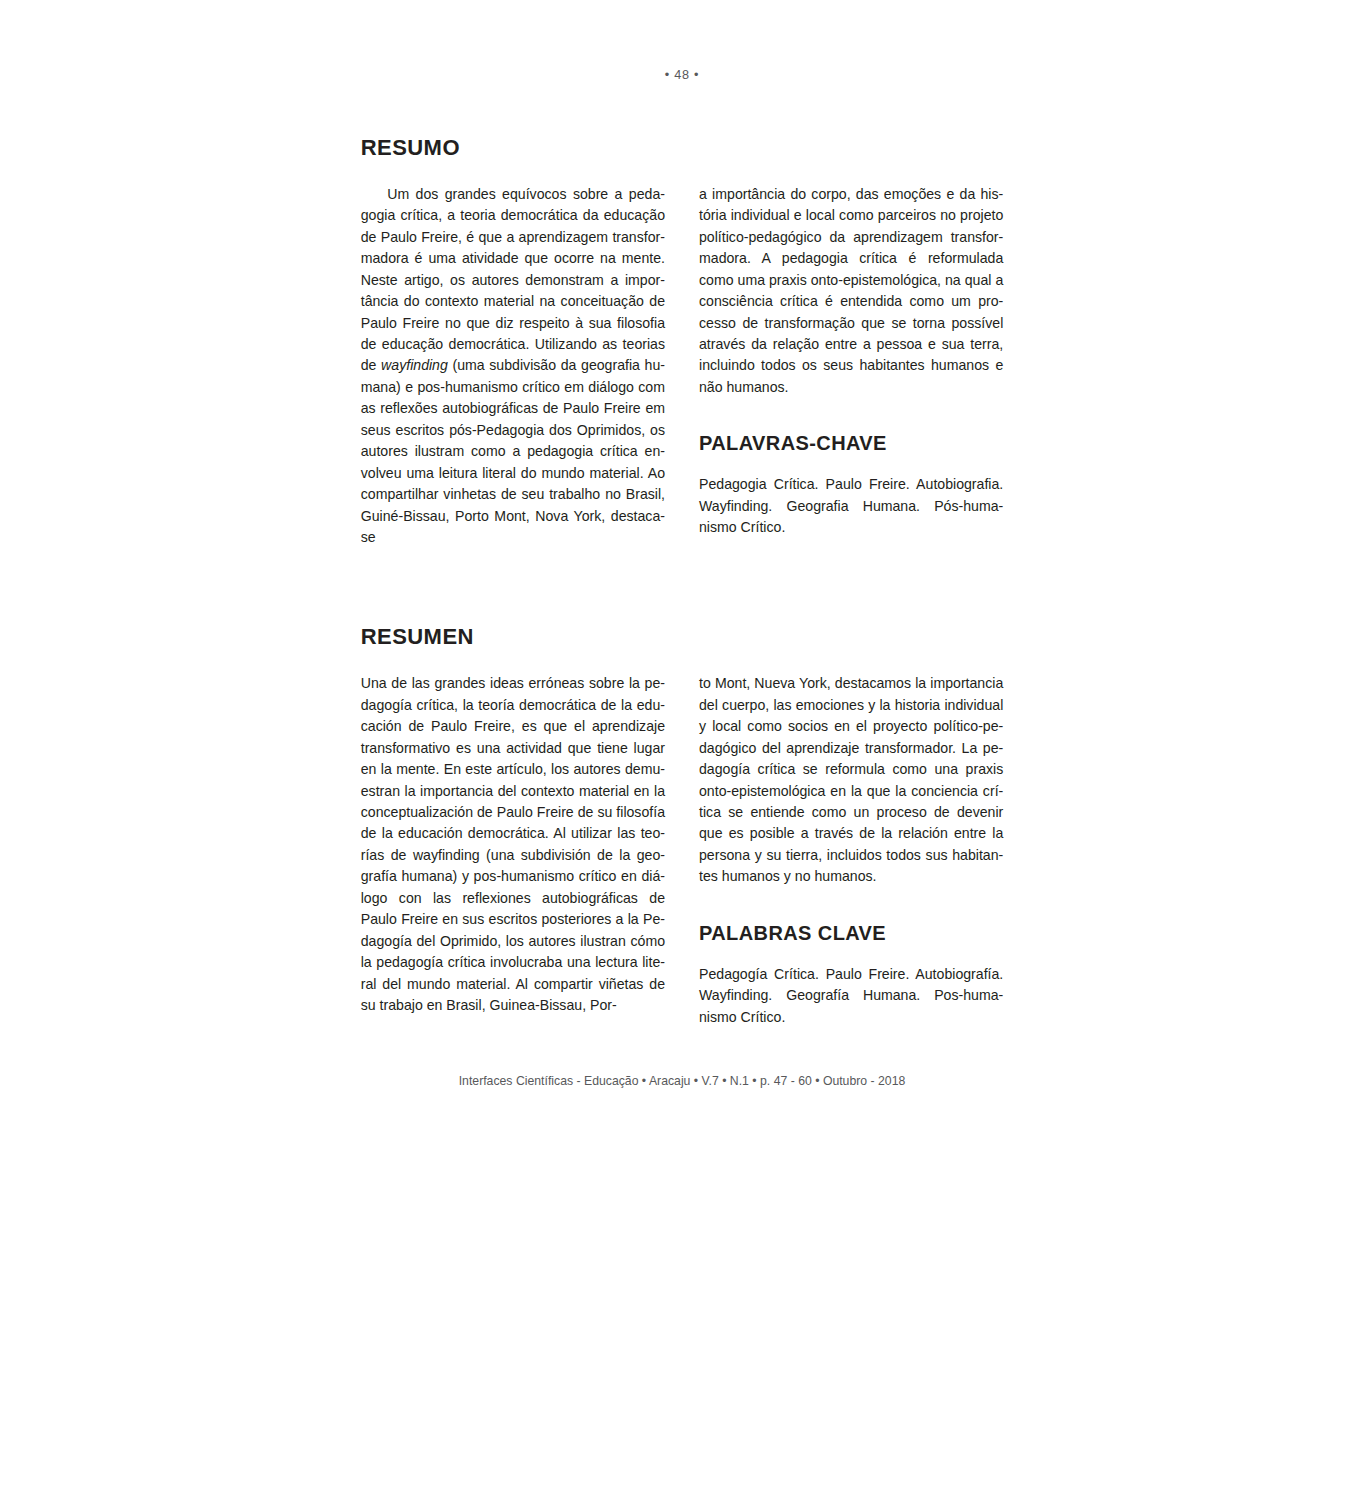• 48 •
Resumo
Um dos grandes equívocos sobre a pedagogia crítica, a teoria democrática da educação de Paulo Freire, é que a aprendizagem transformadora é uma atividade que ocorre na mente. Neste artigo, os autores demonstram a importância do contexto material na conceituação de Paulo Freire no que diz respeito à sua filosofia de educação democrática. Utilizando as teorias de wayfinding (uma subdivisão da geografia humana) e pos-humanismo crítico em diálogo com as reflexões autobiográficas de Paulo Freire em seus escritos pós-Pedagogia dos Oprimidos, os autores ilustram como a pedagogia crítica envolveu uma leitura literal do mundo material. Ao compartilhar vinhetas de seu trabalho no Brasil, Guiné-Bissau, Porto Mont, Nova York, destaca-se
a importância do corpo, das emoções e da história individual e local como parceiros no projeto político-pedagógico da aprendizagem transformadora. A pedagogia crítica é reformulada como uma praxis onto-epistemológica, na qual a consciência crítica é entendida como um processo de transformação que se torna possível através da relação entre a pessoa e sua terra, incluindo todos os seus habitantes humanos e não humanos.
Palavras-chave
Pedagogia Crítica. Paulo Freire. Autobiografia. Wayfinding. Geografia Humana. Pós-humanismo Crítico.
Resumen
Una de las grandes ideas erróneas sobre la pedagogía crítica, la teoría democrática de la educación de Paulo Freire, es que el aprendizaje transformativo es una actividad que tiene lugar en la mente. En este artículo, los autores demuestran la importancia del contexto material en la conceptualización de Paulo Freire de su filosofía de la educación democrática. Al utilizar las teorías de wayfinding (una subdivisión de la geografía humana) y pos-humanismo crítico en diálogo con las reflexiones autobiográficas de Paulo Freire en sus escritos posteriores a la Pedagogía del Oprimido, los autores ilustran cómo la pedagogía crítica involucraba una lectura literal del mundo material. Al compartir viñetas de su trabajo en Brasil, Guinea-Bissau, Por-
to Mont, Nueva York, destacamos la importancia del cuerpo, las emociones y la historia individual y local como socios en el proyecto político-pedagógico del aprendizaje transformador. La pedagogía crítica se reformula como una praxis onto-epistemológica en la que la conciencia crítica se entiende como un proceso de devenir que es posible a través de la relación entre la persona y su tierra, incluidos todos sus habitantes humanos y no humanos.
Palabras clave
Pedagogía Crítica. Paulo Freire. Autobiografía. Wayfinding. Geografía Humana. Pos-humanismo Crítico.
Interfaces Científicas - Educação • Aracaju • V.7 • N.1 • p. 47 - 60 • Outubro - 2018